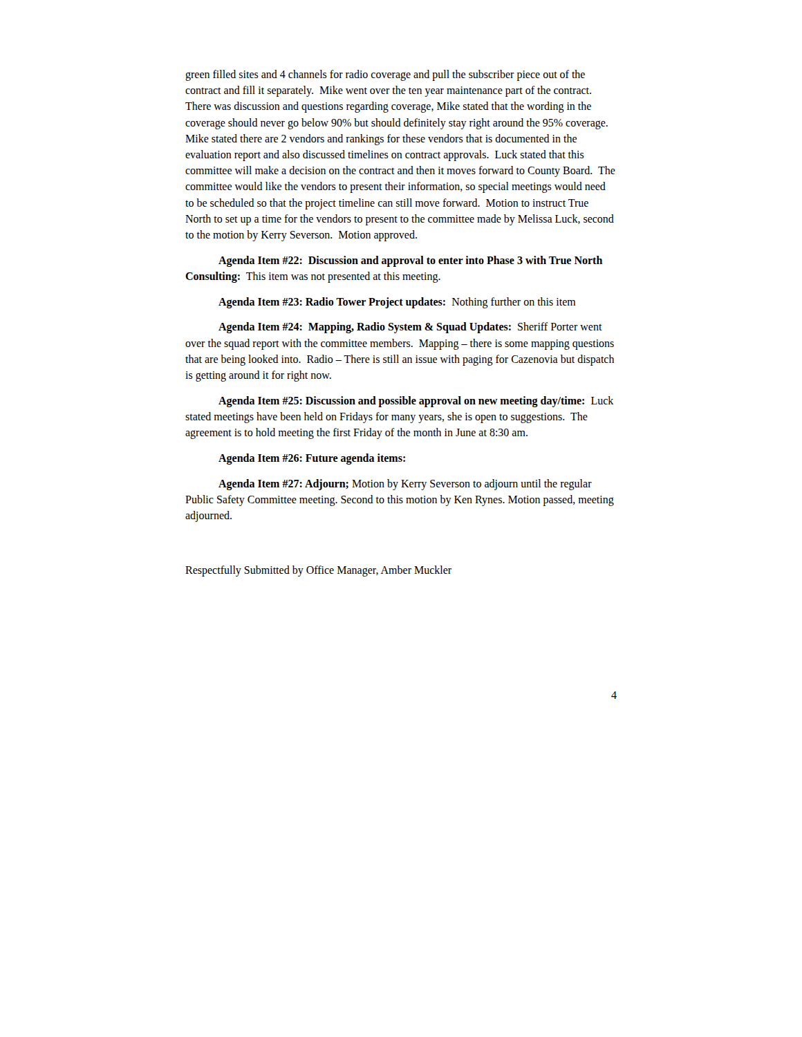green filled sites and 4 channels for radio coverage and pull the subscriber piece out of the contract and fill it separately. Mike went over the ten year maintenance part of the contract. There was discussion and questions regarding coverage, Mike stated that the wording in the coverage should never go below 90% but should definitely stay right around the 95% coverage. Mike stated there are 2 vendors and rankings for these vendors that is documented in the evaluation report and also discussed timelines on contract approvals. Luck stated that this committee will make a decision on the contract and then it moves forward to County Board. The committee would like the vendors to present their information, so special meetings would need to be scheduled so that the project timeline can still move forward. Motion to instruct True North to set up a time for the vendors to present to the committee made by Melissa Luck, second to the motion by Kerry Severson. Motion approved.
Agenda Item #22: Discussion and approval to enter into Phase 3 with True North Consulting: This item was not presented at this meeting.
Agenda Item #23: Radio Tower Project updates: Nothing further on this item
Agenda Item #24: Mapping, Radio System & Squad Updates: Sheriff Porter went over the squad report with the committee members. Mapping – there is some mapping questions that are being looked into. Radio – There is still an issue with paging for Cazenovia but dispatch is getting around it for right now.
Agenda Item #25: Discussion and possible approval on new meeting day/time: Luck stated meetings have been held on Fridays for many years, she is open to suggestions. The agreement is to hold meeting the first Friday of the month in June at 8:30 am.
Agenda Item #26: Future agenda items:
Agenda Item #27: Adjourn; Motion by Kerry Severson to adjourn until the regular Public Safety Committee meeting. Second to this motion by Ken Rynes. Motion passed, meeting adjourned.
Respectfully Submitted by Office Manager, Amber Muckler
4